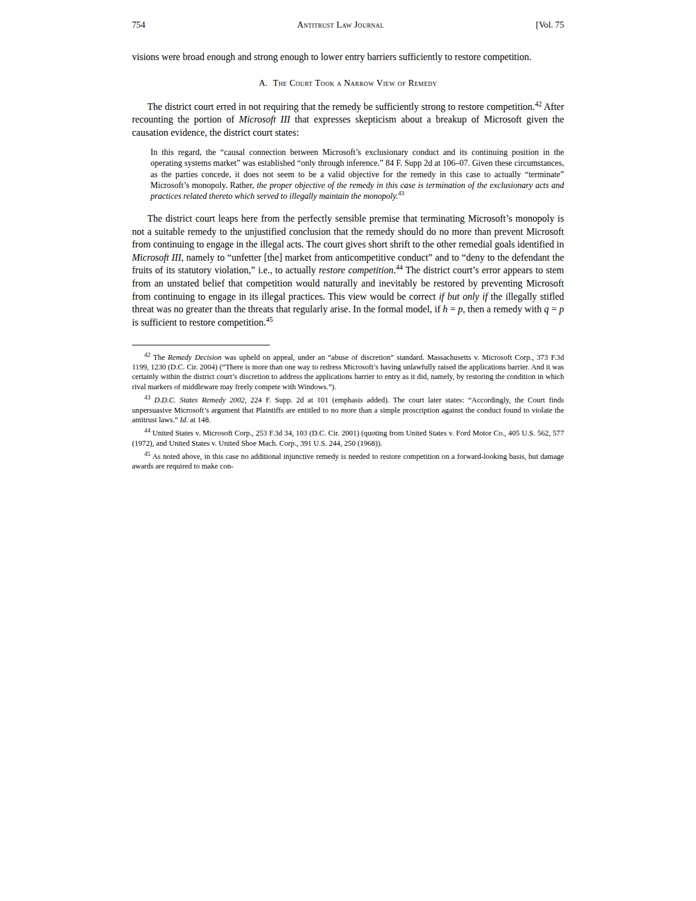754 Antitrust Law Journal [Vol. 75
visions were broad enough and strong enough to lower entry barriers sufficiently to restore competition.
A. The Court Took a Narrow View of Remedy
The district court erred in not requiring that the remedy be sufficiently strong to restore competition.42 After recounting the portion of Microsoft III that expresses skepticism about a breakup of Microsoft given the causation evidence, the district court states:
In this regard, the “causal connection between Microsoft’s exclusionary conduct and its continuing position in the operating systems market” was established “only through inference.” 84 F. Supp 2d at 106–07. Given these circumstances, as the parties concede, it does not seem to be a valid objective for the remedy in this case to actually “terminate” Microsoft’s monopoly. Rather, the proper objective of the remedy in this case is termination of the exclusionary acts and practices related thereto which served to illegally maintain the monopoly.43
The district court leaps here from the perfectly sensible premise that terminating Microsoft’s monopoly is not a suitable remedy to the unjustified conclusion that the remedy should do no more than prevent Microsoft from continuing to engage in the illegal acts. The court gives short shrift to the other remedial goals identified in Microsoft III, namely to “unfetter [the] market from anticompetitive conduct” and to “deny to the defendant the fruits of its statutory violation,” i.e., to actually restore competition.44 The district court’s error appears to stem from an unstated belief that competition would naturally and inevitably be restored by preventing Microsoft from continuing to engage in its illegal practices. This view would be correct if but only if the illegally stifled threat was no greater than the threats that regularly arise. In the formal model, if h = p, then a remedy with q = p is sufficient to restore competition.45
42 The Remedy Decision was upheld on appeal, under an “abuse of discretion” standard. Massachusetts v. Microsoft Corp., 373 F.3d 1199, 1230 (D.C. Cir. 2004) (“There is more than one way to redress Microsoft’s having unlawfully raised the applications barrier. And it was certainly within the district court’s discretion to address the applications barrier to entry as it did, namely, by restoring the condition in which rival markers of middleware may freely compete with Windows.”).
43 D.D.C. States Remedy 2002, 224 F. Supp. 2d at 101 (emphasis added). The court later states: “Accordingly, the Court finds unpersuasive Microsoft’s argument that Plaintiffs are entitled to no more than a simple proscription against the conduct found to violate the antitrust laws.” Id. at 148.
44 United States v. Microsoft Corp., 253 F.3d 34, 103 (D.C. Cir. 2001) (quoting from United States v. Ford Motor Co., 405 U.S. 562, 577 (1972), and United States v. United Shoe Mach. Corp., 391 U.S. 244, 250 (1968)).
45 As noted above, in this case no additional injunctive remedy is needed to restore competition on a forward-looking basis, but damage awards are required to make con-